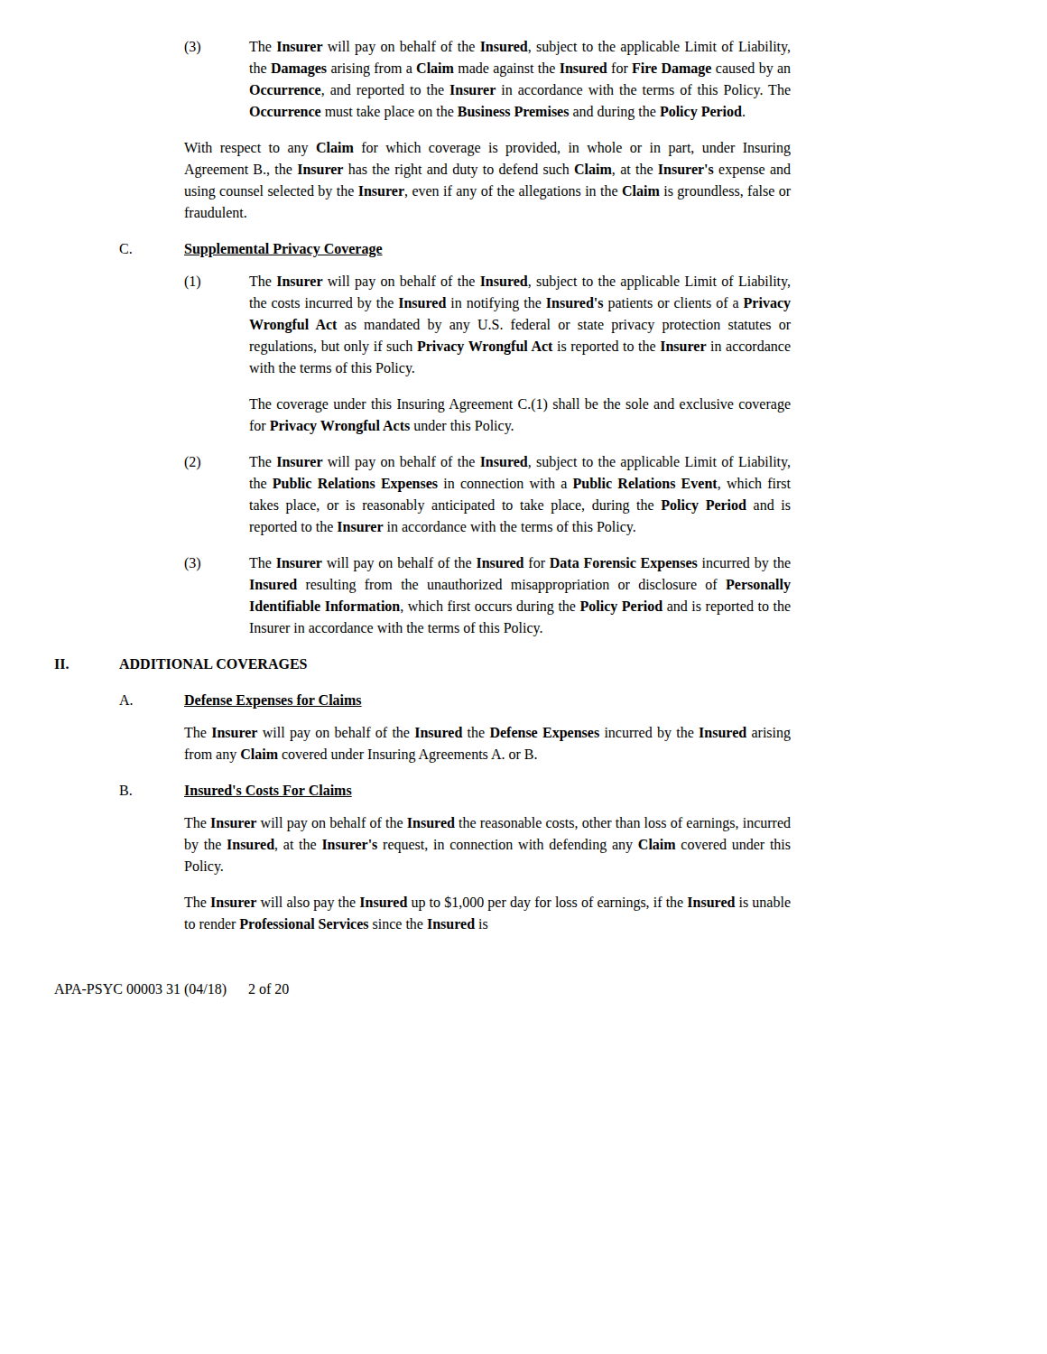(3)
The Insurer will pay on behalf of the Insured, subject to the applicable Limit of Liability, the Damages arising from a Claim made against the Insured for Fire Damage caused by an Occurrence, and reported to the Insurer in accordance with the terms of this Policy. The Occurrence must take place on the Business Premises and during the Policy Period.
With respect to any Claim for which coverage is provided, in whole or in part, under Insuring Agreement B., the Insurer has the right and duty to defend such Claim, at the Insurer's expense and using counsel selected by the Insurer, even if any of the allegations in the Claim is groundless, false or fraudulent.
C.
Supplemental Privacy Coverage
(1)
The Insurer will pay on behalf of the Insured, subject to the applicable Limit of Liability, the costs incurred by the Insured in notifying the Insured's patients or clients of a Privacy Wrongful Act as mandated by any U.S. federal or state privacy protection statutes or regulations, but only if such Privacy Wrongful Act is reported to the Insurer in accordance with the terms of this Policy.
The coverage under this Insuring Agreement C.(1) shall be the sole and exclusive coverage for Privacy Wrongful Acts under this Policy.
(2)
The Insurer will pay on behalf of the Insured, subject to the applicable Limit of Liability, the Public Relations Expenses in connection with a Public Relations Event, which first takes place, or is reasonably anticipated to take place, during the Policy Period and is reported to the Insurer in accordance with the terms of this Policy.
(3)
The Insurer will pay on behalf of the Insured for Data Forensic Expenses incurred by the Insured resulting from the unauthorized misappropriation or disclosure of Personally Identifiable Information, which first occurs during the Policy Period and is reported to the Insurer in accordance with the terms of this Policy.
II.
ADDITIONAL COVERAGES
A.
Defense Expenses for Claims
The Insurer will pay on behalf of the Insured the Defense Expenses incurred by the Insured arising from any Claim covered under Insuring Agreements A. or B.
B.
Insured's Costs For Claims
The Insurer will pay on behalf of the Insured the reasonable costs, other than loss of earnings, incurred by the Insured, at the Insurer's request, in connection with defending any Claim covered under this Policy.
The Insurer will also pay the Insured up to $1,000 per day for loss of earnings, if the Insured is unable to render Professional Services since the Insured is
APA-PSYC 00003 31 (04/18)
2 of 20